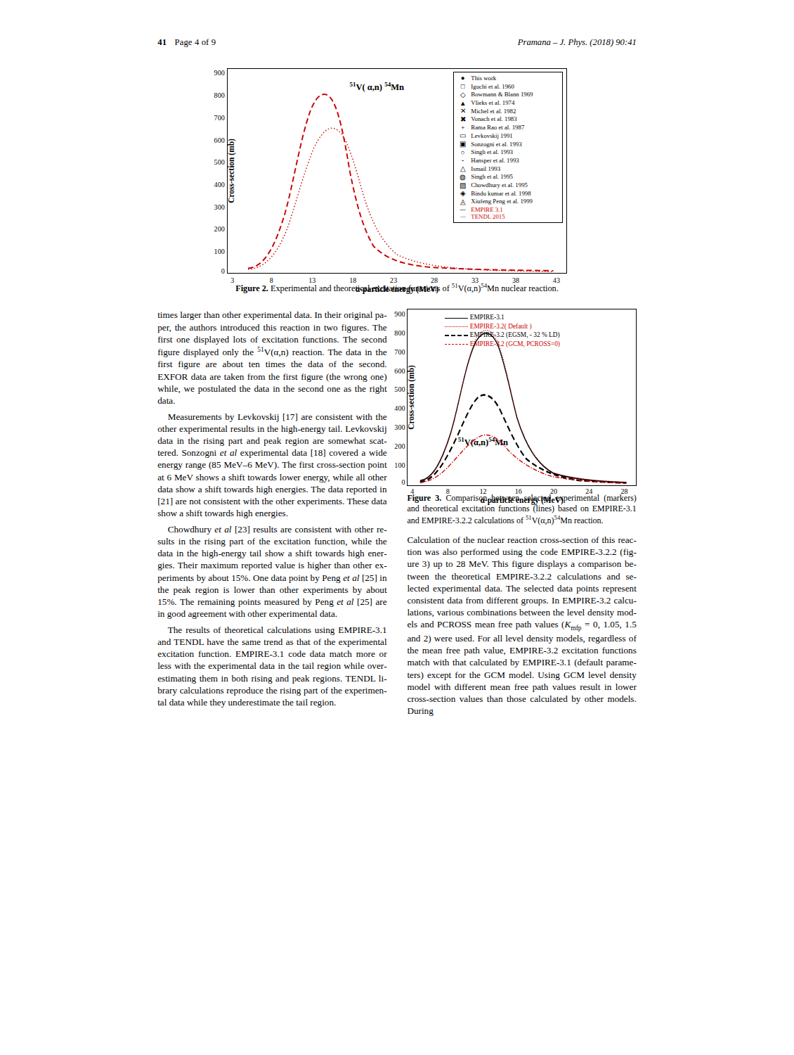41 Page 4 of 9
Pramana – J. Phys. (2018) 90:41
Cross-section (mb)
α-particle energy (MeV)
900
800
700
600
500
400
300
200
100
0
3
8
13
18
23
28
33
38
43
51 V( α,n) 54 Mn
| ● | This work |
| □ | Iguchi et al. 1960 |
| ◇ | Bowmann & Blann 1969 |
| ▲ | Vlieks et al. 1974 |
| ✕ | Michel et al. 1982 |
| ✖ | Vonach et al. 1983 |
| + | Rama Rao et al. 1987 |
| ▭ | Levkovskij 1991 |
| ▣ | Sonzogni et al. 1993 |
| ○ | Singh et al. 1993 |
| - | Hansper et al. 1993 |
| △ | Ismail 1993 |
| ◍ | Singh et al. 1995 |
| ▨ | Chowdhury et al. 1995 |
| ◈ | Bindu kumar et al. 1998 |
| ◬ | Xiufeng Peng et al. 1999 |
| — | EMPIRE 3.1 |
| ⋯ | TENDL 2015 |
Figure 2. Experimental and theoretical excitation functions of 51 V(α,n)54 Mn nuclear reaction.
times larger than other experimental data. In their original paper, the authors introduced this reaction in two figures. The first one displayed lots of excitation functions. The second figure displayed only the 51 V(α,n) reaction. The data in the first figure are about ten times the data of the second. EXFOR data are taken from the first figure (the wrong one) while, we postulated the data in the second one as the right data.
Measurements by Levkovskij [17] are consistent with the other experimental results in the high-energy tail. Levkovskij data in the rising part and peak region are somewhat scattered. Sonzogni et al experimental data [18] covered a wide energy range (85 MeV–6 MeV). The first cross-section point at 6 MeV shows a shift towards lower energy, while all other data show a shift towards high energies. The data reported in [21] are not consistent with the other experiments. These data show a shift towards high energies.
Chowdhury et al [23] results are consistent with other results in the rising part of the excitation function, while the data in the high-energy tail show a shift towards high energies. Their maximum reported value is higher than other experiments by about 15%. One data point by Peng et al [25] in the peak region is lower than other experiments by about 15%. The remaining points measured by Peng et al [25] are in good agreement with other experimental data.
The results of theoretical calculations using EMPIRE-3.1 and TENDL have the same trend as that of the experimental excitation function. EMPIRE-3.1 code data match more or less with the experimental data in the tail region while overestimating them in both rising and peak regions. TENDL library calculations reproduce the rising part of the experimental data while they underestimate the tail region.
Cross-section (mb)
α-particle energy (MeV)
900
800
700
600
500
400
300
200
100
0
4
8
12
16
20
24
28
EMPIRE-3.1
EMPIRE-3.2( Default )
EMPIRE-3.2 (EGSM, - 32 % LD)
EMPIRE-3.2 (GCM, PCROSS=0)
51 V(α,n)54 Mn
Figure 3. Comparison between selected experimental (markers) and theoretical excitation functions (lines) based on EMPIRE-3.1 and EMPIRE-3.2.2 calculations of 51 V(α,n)54 Mn reaction.
Calculation of the nuclear reaction cross-section of this reaction was also performed using the code EMPIRE-3.2.2 (figure 3) up to 28 MeV. This figure displays a comparison between the theoretical EMPIRE-3.2.2 calculations and selected experimental data. The selected data points represent consistent data from different groups. In EMPIRE-3.2 calculations, various combinations between the level density models and PCROSS mean free path values (Kmfp = 0, 1.05, 1.5 and 2) were used. For all level density models, regardless of the mean free path value, EMPIRE-3.2 excitation functions match with that calculated by EMPIRE-3.1 (default parameters) except for the GCM model. Using GCM level density model with different mean free path values result in lower cross-section values than those calculated by other models. During